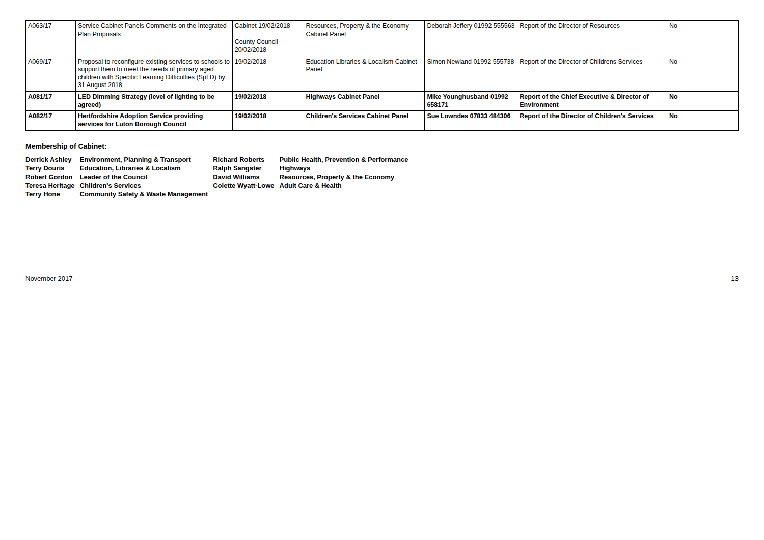| A063/17 | Service Cabinet Panels Comments on the Integrated Plan Proposals | Cabinet 19/02/2018 County Council 20/02/2018 | Resources, Property & the Economy Cabinet Panel | Deborah Jeffery 01992 555563 | Report of the Director of Resources | No |
| A069/17 | Proposal to reconfigure existing services to schools to support them to meet the needs of primary aged children with Specific Learning Difficulties (SpLD) by 31 August 2018 | 19/02/2018 | Education Libraries & Localism Cabinet Panel | Simon Newland 01992 555738 | Report of the Director of Childrens Services | No |
| A081/17 | LED Dimming Strategy (level of lighting to be agreed) | 19/02/2018 | Highways Cabinet Panel | Mike Younghusband 01992 658171 | Report of the Chief Executive & Director of Environment | No |
| A082/17 | Hertfordshire Adoption Service providing services for Luton Borough Council | 19/02/2018 | Children's Services Cabinet Panel | Sue Lowndes 07833 484306 | Report of the Director of Children's Services | No |
Membership of Cabinet:
| Derrick Ashley | Environment, Planning & Transport | Richard Roberts | Public Health, Prevention & Performance |
| Terry Douris | Education, Libraries & Localism | Ralph Sangster | Highways |
| Robert Gordon | Leader of the Council | David Williams | Resources, Property & the Economy |
| Teresa Heritage | Children's Services | Colette Wyatt-Lowe | Adult Care & Health |
| Terry Hone | Community Safety & Waste Management | | |
November 2017 13